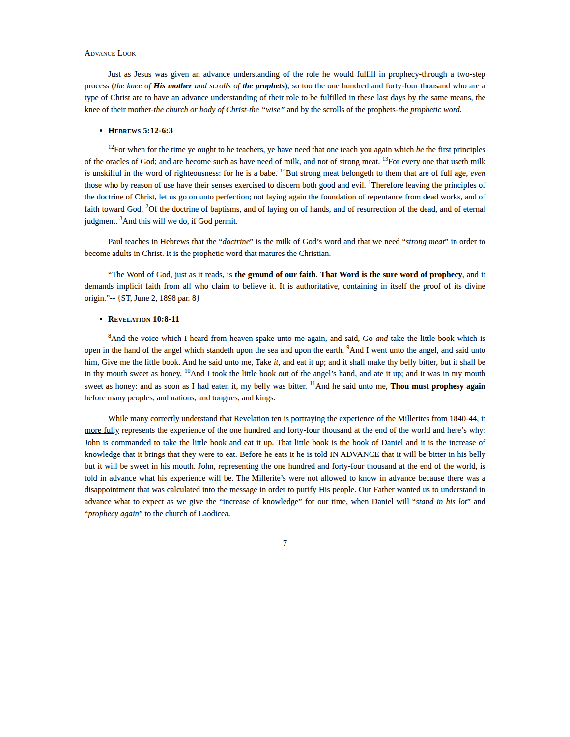Advance Look
Just as Jesus was given an advance understanding of the role he would fulfill in prophecy-through a two-step process (the knee of His mother and scrolls of the prophets), so too the one hundred and forty-four thousand who are a type of Christ are to have an advance understanding of their role to be fulfilled in these last days by the same means, the knee of their mother-the church or body of Christ-the “wise” and by the scrolls of the prophets-the prophetic word.
Hebrews 5:12-6:3
12For when for the time ye ought to be teachers, ye have need that one teach you again which be the first principles of the oracles of God; and are become such as have need of milk, and not of strong meat. 13For every one that useth milk is unskilful in the word of righteousness: for he is a babe. 14But strong meat belongeth to them that are of full age, even those who by reason of use have their senses exercised to discern both good and evil. 1Therefore leaving the principles of the doctrine of Christ, let us go on unto perfection; not laying again the foundation of repentance from dead works, and of faith toward God, 2Of the doctrine of baptisms, and of laying on of hands, and of resurrection of the dead, and of eternal judgment. 3And this will we do, if God permit.
Paul teaches in Hebrews that the “doctrine” is the milk of God’s word and that we need “strong meat” in order to become adults in Christ. It is the prophetic word that matures the Christian.
“The Word of God, just as it reads, is the ground of our faith. That Word is the sure word of prophecy, and it demands implicit faith from all who claim to believe it. It is authoritative, containing in itself the proof of its divine origin.”-- {ST, June 2, 1898 par. 8}
Revelation 10:8-11
8And the voice which I heard from heaven spake unto me again, and said, Go and take the little book which is open in the hand of the angel which standeth upon the sea and upon the earth. 9And I went unto the angel, and said unto him, Give me the little book. And he said unto me, Take it, and eat it up; and it shall make thy belly bitter, but it shall be in thy mouth sweet as honey. 10And I took the little book out of the angel’s hand, and ate it up; and it was in my mouth sweet as honey: and as soon as I had eaten it, my belly was bitter. 11And he said unto me, Thou must prophesy again before many peoples, and nations, and tongues, and kings.
While many correctly understand that Revelation ten is portraying the experience of the Millerites from 1840-44, it more fully represents the experience of the one hundred and forty-four thousand at the end of the world and here’s why: John is commanded to take the little book and eat it up. That little book is the book of Daniel and it is the increase of knowledge that it brings that they were to eat. Before he eats it he is told IN ADVANCE that it will be bitter in his belly but it will be sweet in his mouth. John, representing the one hundred and forty-four thousand at the end of the world, is told in advance what his experience will be. The Millerite’s were not allowed to know in advance because there was a disappointment that was calculated into the message in order to purify His people. Our Father wanted us to understand in advance what to expect as we give the “increase of knowledge” for our time, when Daniel will “stand in his lot” and “prophecy again” to the church of Laodicea.
7